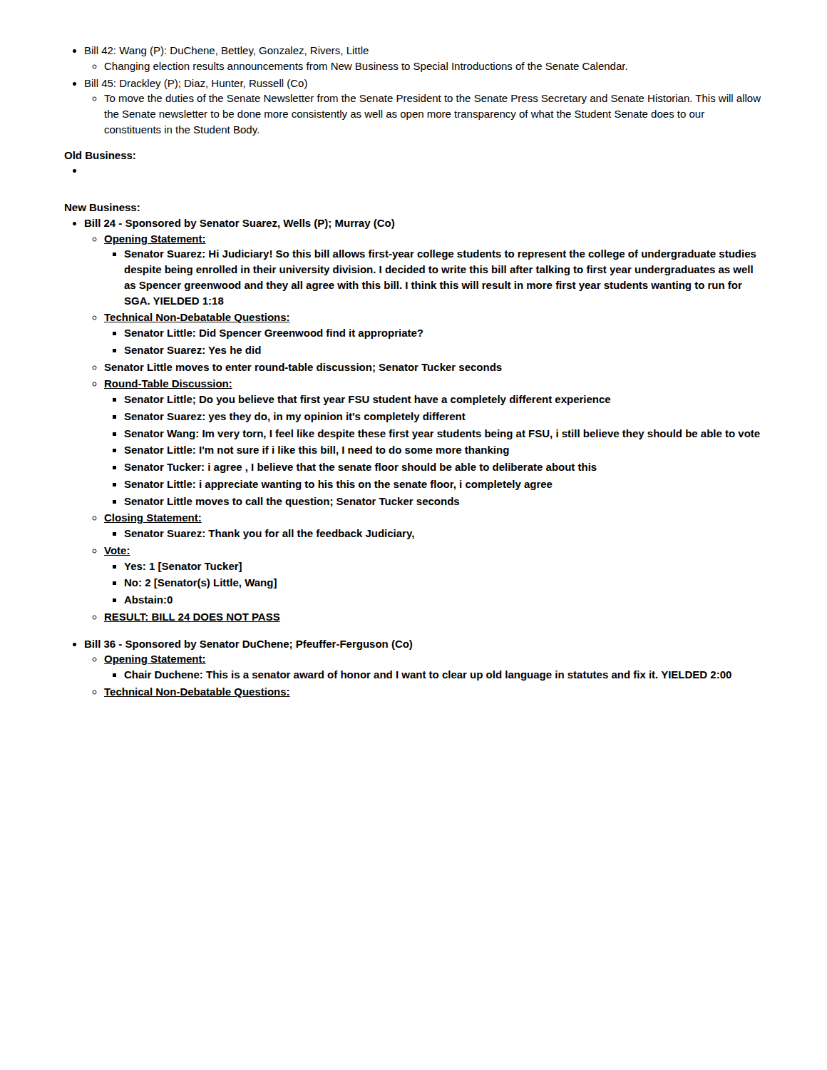Bill 42: Wang (P): DuChene, Bettley, Gonzalez, Rivers, Little
Changing election results announcements from New Business to Special Introductions of the Senate Calendar.
Bill 45: Drackley (P); Diaz, Hunter, Russell (Co)
To move the duties of the Senate Newsletter from the Senate President to the Senate Press Secretary and Senate Historian. This will allow the Senate newsletter to be done more consistently as well as open more transparency of what the Student Senate does to our constituents in the Student Body.
Old Business:
New Business:
Bill 24 - Sponsored by Senator Suarez, Wells (P); Murray (Co)
Opening Statement:
Senator Suarez: Hi Judiciary! So this bill allows first-year college students to represent the college of undergraduate studies despite being enrolled in their university division. I decided to write this bill after talking to first year undergraduates as well as Spencer greenwood and they all agree with this bill. I think this will result in more first year students wanting to run for SGA. YIELDED 1:18
Technical Non-Debatable Questions:
Senator Little: Did Spencer Greenwood find it appropriate?
Senator Suarez: Yes he did
Senator Little moves to enter round-table discussion; Senator Tucker seconds
Round-Table Discussion:
Senator Little; Do you believe that first year FSU student have a completely different experience
Senator Suarez: yes they do, in my opinion it's completely different
Senator Wang: Im very torn, I feel like despite these first year students being at FSU, i still believe they should be able to vote
Senator Little: I'm not sure if i like this bill, I need to do some more thanking
Senator Tucker: i agree , I believe that the senate floor should be able to deliberate about this
Senator Little: i appreciate wanting to his this on the senate floor, i completely agree
Senator Little moves to call the question; Senator Tucker seconds
Closing Statement:
Senator Suarez: Thank you for all the feedback Judiciary,
Vote:
Yes: 1 [Senator Tucker]
No: 2 [Senator(s) Little, Wang]
Abstain:0
RESULT: BILL 24 DOES NOT PASS
Bill 36 - Sponsored by Senator DuChene; Pfeuffer-Ferguson (Co)
Opening Statement:
Chair Duchene: This is a senator award of honor and I want to clear up old language in statutes and fix it. YIELDED 2:00
Technical Non-Debatable Questions: